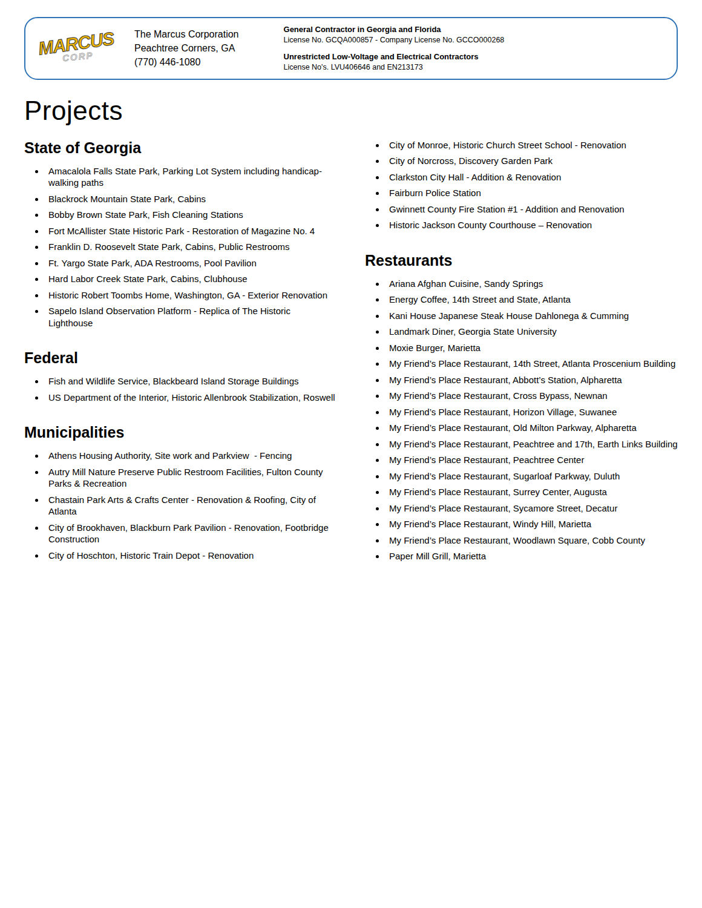MARCUSCORP
The Marcus Corporation
Peachtree Corners, GA
(770) 446-1080
General Contractor in Georgia and Florida
License No. GCQA000857 - Company License No. GCCO000268
Unrestricted Low-Voltage and Electrical Contractors
License No's. LVU406646 and EN213173
Projects
State of Georgia
Amacalola Falls State Park, Parking Lot System including handicap-walking paths
Blackrock Mountain State Park, Cabins
Bobby Brown State Park, Fish Cleaning Stations
Fort McAllister State Historic Park - Restoration of Magazine No. 4
Franklin D. Roosevelt State Park, Cabins, Public Restrooms
Ft. Yargo State Park, ADA Restrooms, Pool Pavilion
Hard Labor Creek State Park, Cabins, Clubhouse
Historic Robert Toombs Home, Washington, GA - Exterior Renovation
Sapelo Island Observation Platform - Replica of The Historic Lighthouse
Federal
Fish and Wildlife Service, Blackbeard Island Storage Buildings
US Department of the Interior, Historic Allenbrook Stabilization, Roswell
Municipalities
Athens Housing Authority, Site work and Parkview - Fencing
Autry Mill Nature Preserve Public Restroom Facilities, Fulton County Parks & Recreation
Chastain Park Arts & Crafts Center - Renovation & Roofing, City of Atlanta
City of Brookhaven, Blackburn Park Pavilion - Renovation, Footbridge Construction
City of Hoschton, Historic Train Depot - Renovation
City of Monroe, Historic Church Street School - Renovation
City of Norcross, Discovery Garden Park
Clarkston City Hall - Addition & Renovation
Fairburn Police Station
Gwinnett County Fire Station #1 - Addition and Renovation
Historic Jackson County Courthouse – Renovation
Restaurants
Ariana Afghan Cuisine, Sandy Springs
Energy Coffee, 14th Street and State, Atlanta
Kani House Japanese Steak House Dahlonega & Cumming
Landmark Diner, Georgia State University
Moxie Burger, Marietta
My Friend’s Place Restaurant, 14th Street, Atlanta Proscenium Building
My Friend’s Place Restaurant, Abbott’s Station, Alpharetta
My Friend’s Place Restaurant, Cross Bypass, Newnan
My Friend’s Place Restaurant, Horizon Village, Suwanee
My Friend’s Place Restaurant, Old Milton Parkway, Alpharetta
My Friend’s Place Restaurant, Peachtree and 17th, Earth Links Building
My Friend’s Place Restaurant, Peachtree Center
My Friend’s Place Restaurant, Sugarloaf Parkway, Duluth
My Friend’s Place Restaurant, Surrey Center, Augusta
My Friend’s Place Restaurant, Sycamore Street, Decatur
My Friend’s Place Restaurant, Windy Hill, Marietta
My Friend’s Place Restaurant, Woodlawn Square, Cobb County
Paper Mill Grill, Marietta